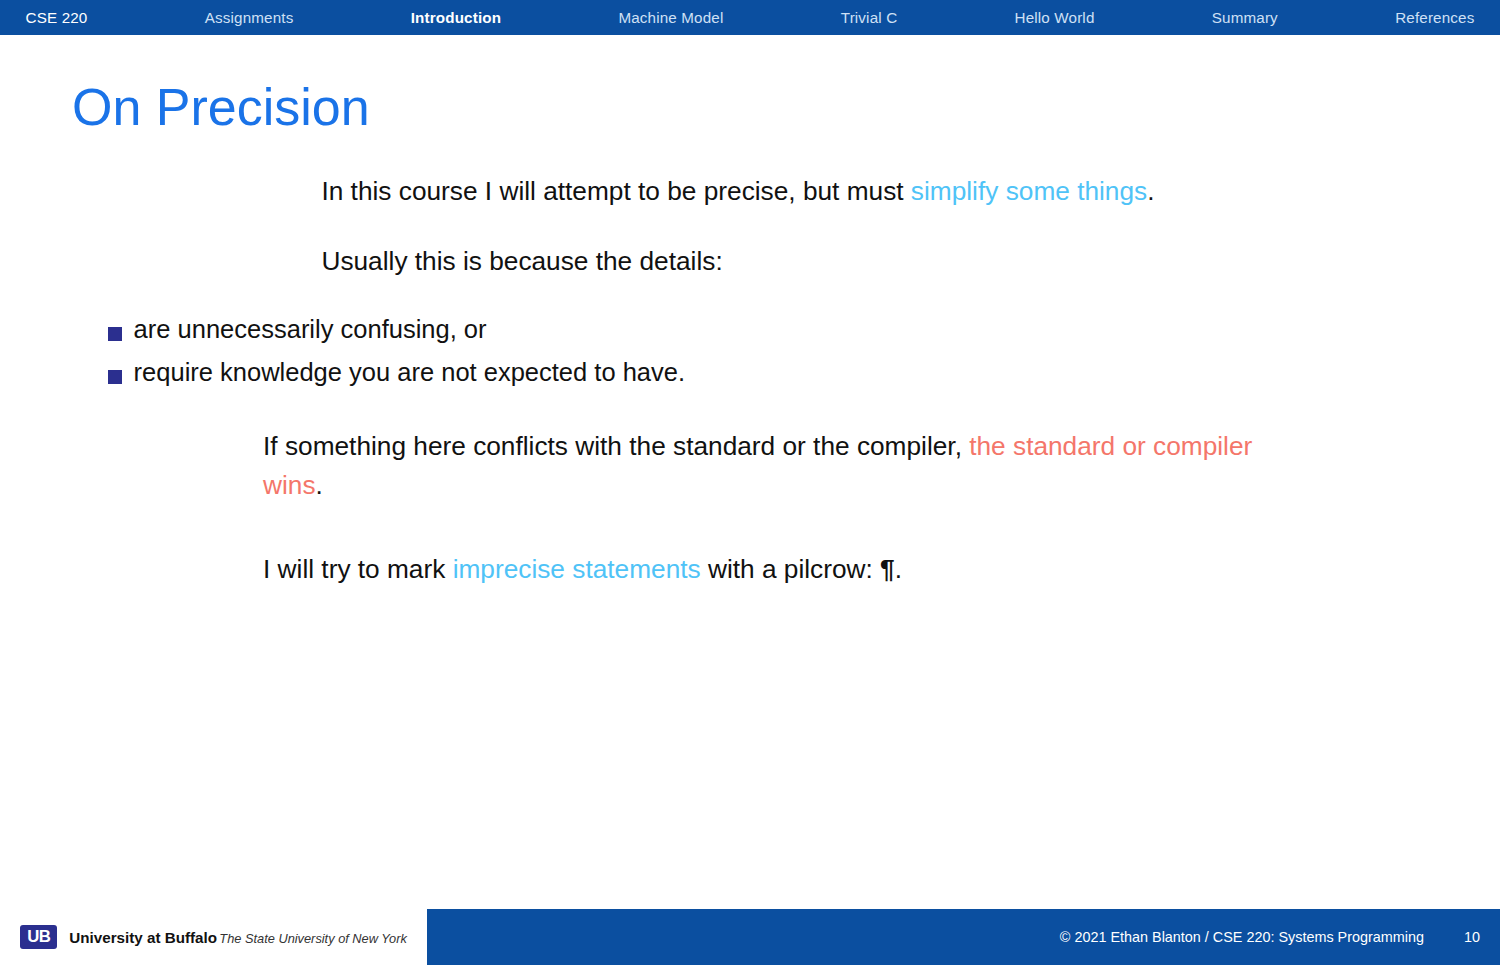CSE 220
Assignments
Introduction
Machine Model
Trivial C
Hello World
Summary
References
On Precision
In this course I will attempt to be precise, but must simplify some things.
Usually this is because the details:
are unnecessarily confusing, or
require knowledge you are not expected to have.
If something here conflicts with the standard or the compiler, the standard or compiler wins.
I will try to mark imprecise statements with a pilcrow: ¶.
UB University at BuffaloThe State University of New York
© 2021 Ethan Blanton / CSE 220: Systems Programming 10